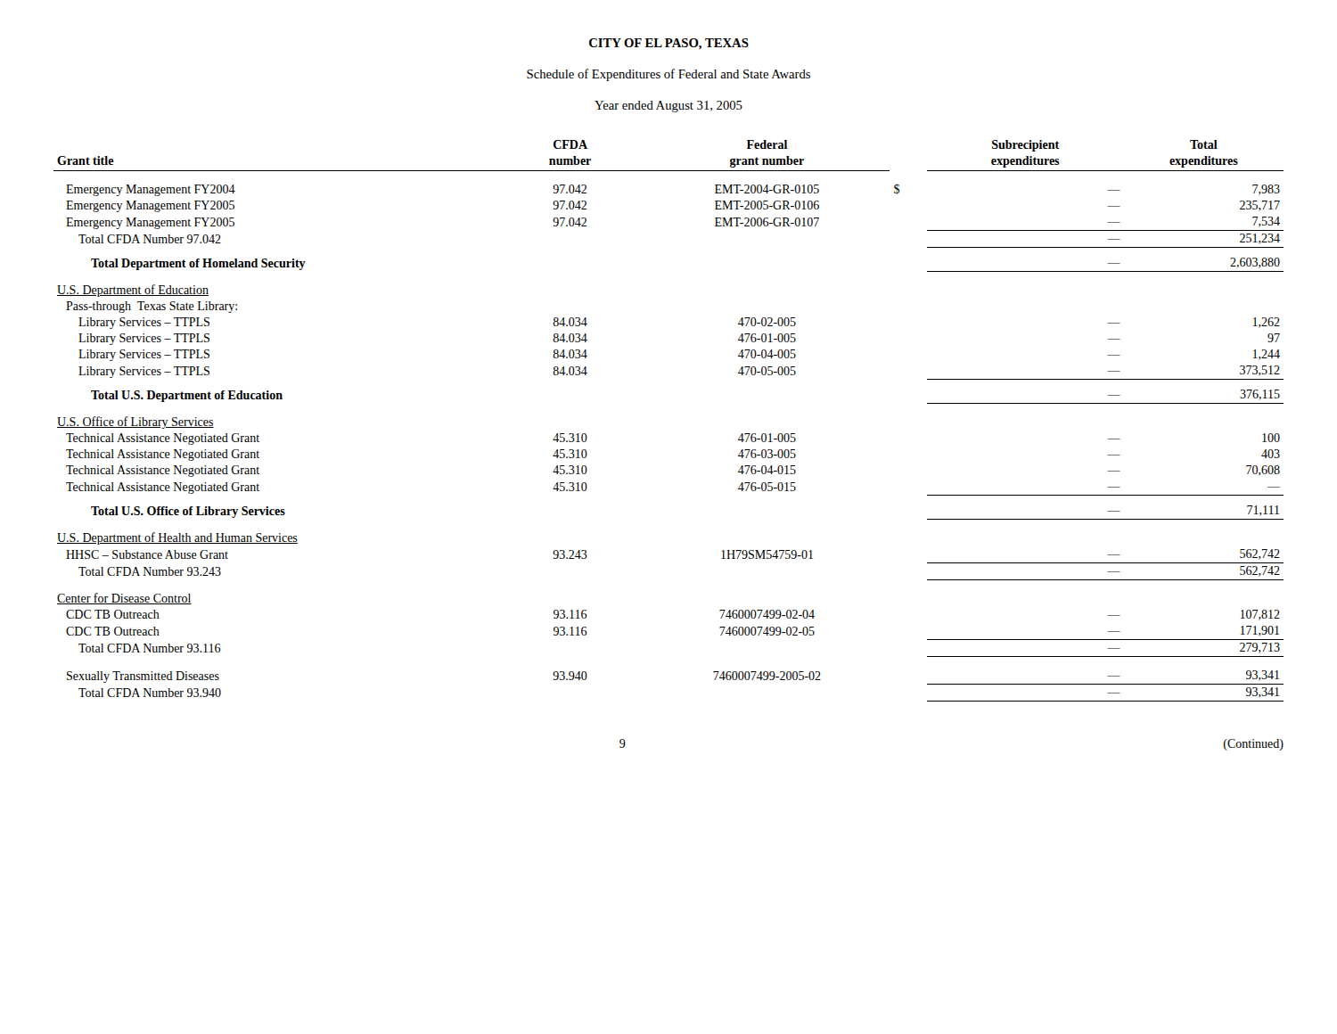CITY OF EL PASO, TEXAS
Schedule of Expenditures of Federal and State Awards
Year ended August 31, 2005
| | CFDA | Federal | | Subrecipient | Total |
| --- | --- | --- | --- | --- | --- |
| Grant title | number | grant number | | expenditures | expenditures |
| Emergency Management FY2004 | 97.042 | EMT-2004-GR-0105 | $ | — | 7,983 |
| Emergency Management FY2005 | 97.042 | EMT-2005-GR-0106 | | — | 235,717 |
| Emergency Management FY2005 | 97.042 | EMT-2006-GR-0107 | | — | 7,534 |
| Total CFDA Number 97.042 | | | | — | 251,234 |
| Total Department of Homeland Security | | | | — | 2,603,880 |
| U.S. Department of Education | | | | | |
| Pass-through Texas State Library: | | | | | |
| Library Services – TTPLS | 84.034 | 470-02-005 | | — | 1,262 |
| Library Services – TTPLS | 84.034 | 476-01-005 | | — | 97 |
| Library Services – TTPLS | 84.034 | 470-04-005 | | — | 1,244 |
| Library Services – TTPLS | 84.034 | 470-05-005 | | — | 373,512 |
| Total U.S. Department of Education | | | | — | 376,115 |
| U.S. Office of Library Services | | | | | |
| Technical Assistance Negotiated Grant | 45.310 | 476-01-005 | | — | 100 |
| Technical Assistance Negotiated Grant | 45.310 | 476-03-005 | | — | 403 |
| Technical Assistance Negotiated Grant | 45.310 | 476-04-015 | | — | 70,608 |
| Technical Assistance Negotiated Grant | 45.310 | 476-05-015 | | — | — |
| Total U.S. Office of Library Services | | | | — | 71,111 |
| U.S. Department of Health and Human Services | | | | | |
| HHSC – Substance Abuse Grant | 93.243 | 1H79SM54759-01 | | — | 562,742 |
| Total CFDA Number 93.243 | | | | — | 562,742 |
| Center for Disease Control | | | | | |
| CDC TB Outreach | 93.116 | 7460007499-02-04 | | — | 107,812 |
| CDC TB Outreach | 93.116 | 7460007499-02-05 | | — | 171,901 |
| Total CFDA Number 93.116 | | | | — | 279,713 |
| Sexually Transmitted Diseases | 93.940 | 7460007499-2005-02 | | — | 93,341 |
| Total CFDA Number 93.940 | | | | — | 93,341 |
9
(Continued)